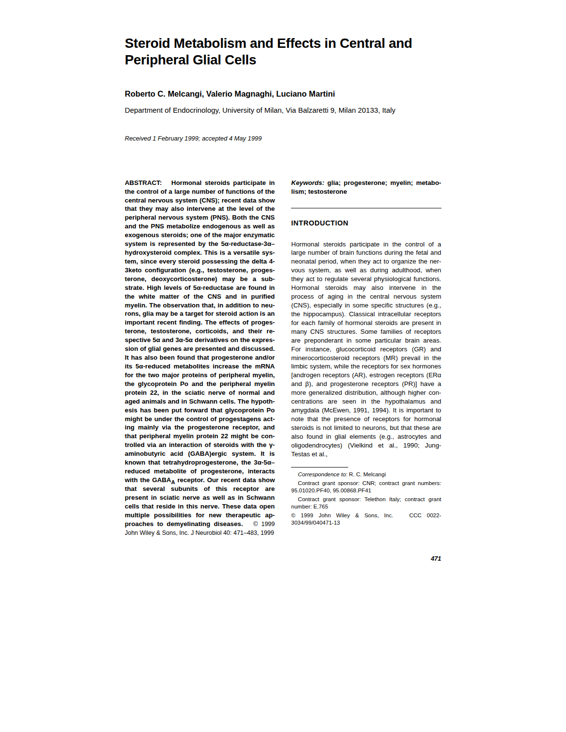Steroid Metabolism and Effects in Central and
Peripheral Glial Cells
Roberto C. Melcangi, Valerio Magnaghi, Luciano Martini
Department of Endocrinology, University of Milan, Via Balzaretti 9, Milan 20133, Italy
Received 1 February 1999; accepted 4 May 1999
ABSTRACT: Hormonal steroids participate in the control of a large number of functions of the central nervous system (CNS); recent data show that they may also intervene at the level of the peripheral nervous system (PNS). Both the CNS and the PNS metabolize endogenous as well as exogenous steroids; one of the major enzymatic system is represented by the 5α-reductase-3α–hydroxysteroid complex. This is a versatile system, since every steroid possessing the delta 4-3keto configuration (e.g., testosterone, progesterone, deoxycorticosterone) may be a substrate. High levels of 5α-reductase are found in the white matter of the CNS and in purified myelin. The observation that, in addition to neurons, glia may be a target for steroid action is an important recent finding. The effects of progesterone, testosterone, corticoids, and their respective 5α and 3α-5α derivatives on the expression of glial genes are presented and discussed. It has also been found that progesterone and/or its 5α-reduced metabolites increase the mRNA for the two major proteins of peripheral myelin, the glycoprotein Po and the peripheral myelin protein 22, in the sciatic nerve of normal and aged animals and in Schwann cells. The hypothesis has been put forward that glycoprotein Po might be under the control of progestagens acting mainly via the progesterone receptor, and that peripheral myelin protein 22 might be controlled via an interaction of steroids with the γ-aminobutyric acid (GABA)ergic system. It is known that tetrahydroprogesterone, the 3α-5α–reduced metabolite of progesterone, interacts with the GABAA receptor. Our recent data show that several subunits of this receptor are present in sciatic nerve as well as in Schwann cells that reside in this nerve. These data open multiple possibilities for new therapeutic approaches to demyelinating diseases. © 1999 John Wiley & Sons, Inc. J Neurobiol 40: 471–483, 1999
Keywords: glia; progesterone; myelin; metabolism; testosterone
INTRODUCTION
Hormonal steroids participate in the control of a large number of brain functions during the fetal and neonatal period, when they act to organize the nervous system, as well as during adulthood, when they act to regulate several physiological functions. Hormonal steroids may also intervene in the process of aging in the central nervous system (CNS), especially in some specific structures (e.g., the hippocampus). Classical intracellular receptors for each family of hormonal steroids are present in many CNS structures. Some families of receptors are preponderant in some particular brain areas. For instance, glucocorticoid receptors (GR) and minerocorticosteroid receptors (MR) prevail in the limbic system, while the receptors for sex hormones [androgen receptors (AR), estrogen receptors (ERα and β), and progesterone receptors (PR)] have a more generalized distribution, although higher concentrations are seen in the hypothalamus and amygdala (McEwen, 1991, 1994). It is important to note that the presence of receptors for hormonal steroids is not limited to neurons, but that these are also found in glial elements (e.g., astrocytes and oligodendrocytes) (Vielkind et al., 1990; Jung-Testas et al.,
Correspondence to: R. C. Melcangi
Contract grant sponsor: CNR; contract grant numbers: 95.01020.PF40, 95.00868.PF41
Contract grant sponsor: Telethon Italy; contract grant number: E.765
© 1999 John Wiley & Sons, Inc. CCC 0022-3034/99/040471-13
471